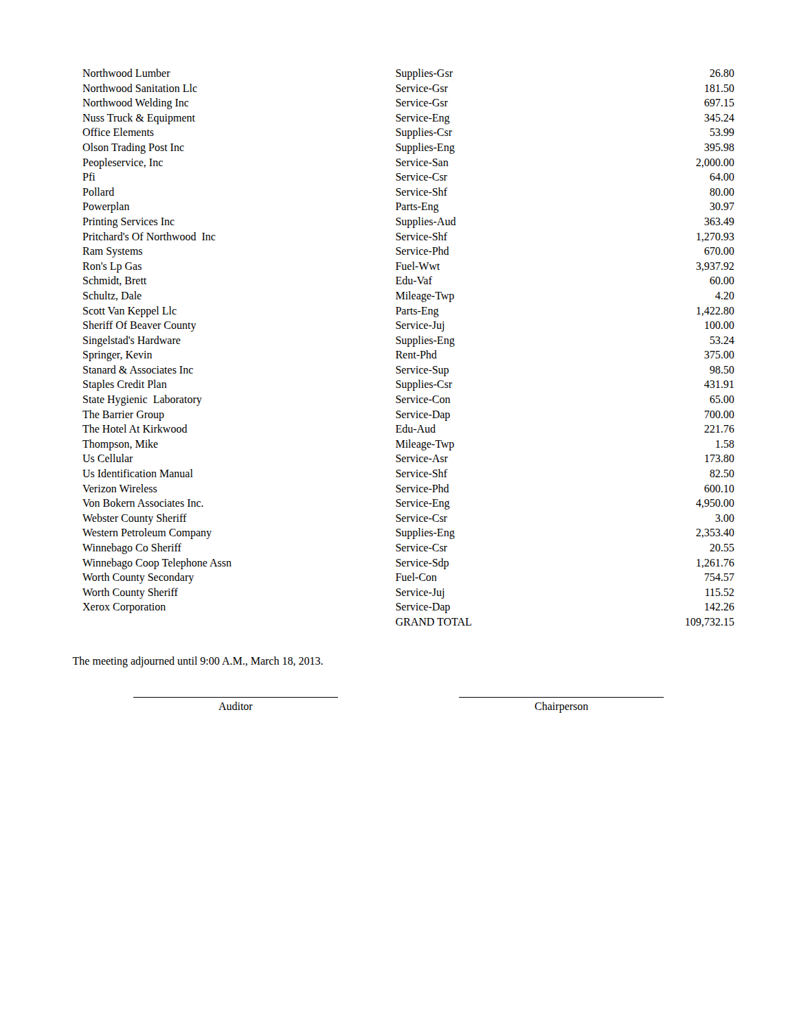| Northwood Lumber | Supplies-Gsr | 26.80 |
| Northwood Sanitation Llc | Service-Gsr | 181.50 |
| Northwood Welding Inc | Service-Gsr | 697.15 |
| Nuss Truck & Equipment | Service-Eng | 345.24 |
| Office Elements | Supplies-Csr | 53.99 |
| Olson Trading Post Inc | Supplies-Eng | 395.98 |
| Peopleservice, Inc | Service-San | 2,000.00 |
| Pfi | Service-Csr | 64.00 |
| Pollard | Service-Shf | 80.00 |
| Powerplan | Parts-Eng | 30.97 |
| Printing Services Inc | Supplies-Aud | 363.49 |
| Pritchard's Of Northwood Inc | Service-Shf | 1,270.93 |
| Ram Systems | Service-Phd | 670.00 |
| Ron's Lp Gas | Fuel-Wwt | 3,937.92 |
| Schmidt, Brett | Edu-Vaf | 60.00 |
| Schultz, Dale | Mileage-Twp | 4.20 |
| Scott Van Keppel Llc | Parts-Eng | 1,422.80 |
| Sheriff Of Beaver County | Service-Juj | 100.00 |
| Singelstad's Hardware | Supplies-Eng | 53.24 |
| Springer, Kevin | Rent-Phd | 375.00 |
| Stanard & Associates Inc | Service-Sup | 98.50 |
| Staples Credit Plan | Supplies-Csr | 431.91 |
| State Hygienic Laboratory | Service-Con | 65.00 |
| The Barrier Group | Service-Dap | 700.00 |
| The Hotel At Kirkwood | Edu-Aud | 221.76 |
| Thompson, Mike | Mileage-Twp | 1.58 |
| Us Cellular | Service-Asr | 173.80 |
| Us Identification Manual | Service-Shf | 82.50 |
| Verizon Wireless | Service-Phd | 600.10 |
| Von Bokern Associates Inc. | Service-Eng | 4,950.00 |
| Webster County Sheriff | Service-Csr | 3.00 |
| Western Petroleum Company | Supplies-Eng | 2,353.40 |
| Winnebago Co Sheriff | Service-Csr | 20.55 |
| Winnebago Coop Telephone Assn | Service-Sdp | 1,261.76 |
| Worth County Secondary | Fuel-Con | 754.57 |
| Worth County Sheriff | Service-Juj | 115.52 |
| Xerox Corporation | Service-Dap | 142.26 |
| | GRAND TOTAL | 109,732.15 |
The meeting adjourned until 9:00 A.M., March 18, 2013.
| Auditor | Chairperson |